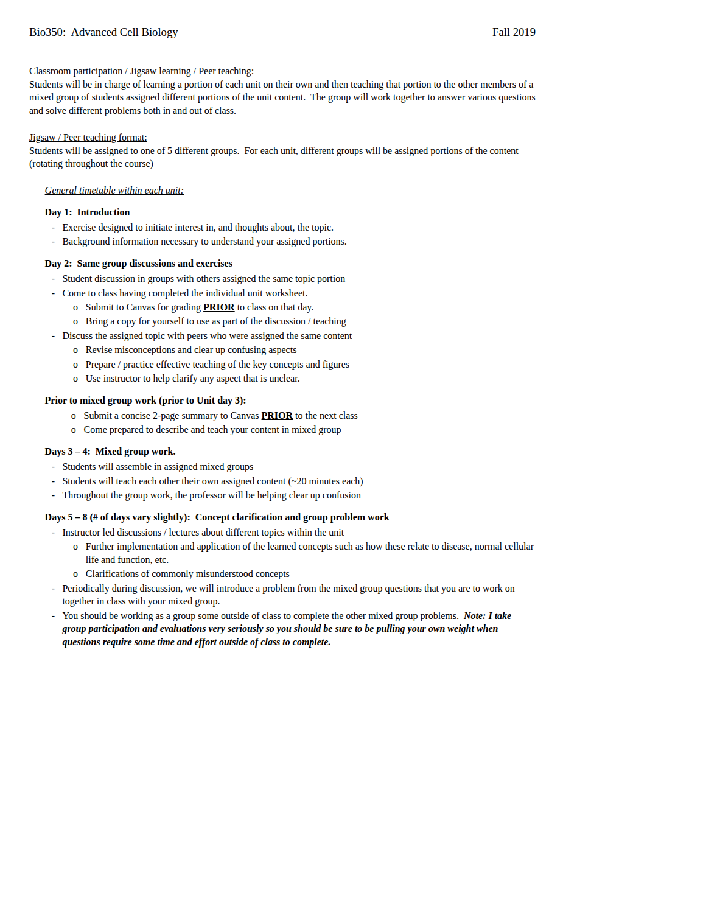Bio350: Advanced Cell Biology
Fall 2019
Classroom participation / Jigsaw learning / Peer teaching:
Students will be in charge of learning a portion of each unit on their own and then teaching that portion to the other members of a mixed group of students assigned different portions of the unit content. The group will work together to answer various questions and solve different problems both in and out of class.
Jigsaw / Peer teaching format:
Students will be assigned to one of 5 different groups. For each unit, different groups will be assigned portions of the content (rotating throughout the course)
General timetable within each unit:
Day 1: Introduction
Exercise designed to initiate interest in, and thoughts about, the topic.
Background information necessary to understand your assigned portions.
Day 2: Same group discussions and exercises
Student discussion in groups with others assigned the same topic portion
Come to class having completed the individual unit worksheet.
Submit to Canvas for grading PRIOR to class on that day.
Bring a copy for yourself to use as part of the discussion / teaching
Discuss the assigned topic with peers who were assigned the same content
Revise misconceptions and clear up confusing aspects
Prepare / practice effective teaching of the key concepts and figures
Use instructor to help clarify any aspect that is unclear.
Prior to mixed group work (prior to Unit day 3):
Submit a concise 2-page summary to Canvas PRIOR to the next class
Come prepared to describe and teach your content in mixed group
Days 3 – 4: Mixed group work.
Students will assemble in assigned mixed groups
Students will teach each other their own assigned content (~20 minutes each)
Throughout the group work, the professor will be helping clear up confusion
Days 5 – 8 (# of days vary slightly): Concept clarification and group problem work
Instructor led discussions / lectures about different topics within the unit
Further implementation and application of the learned concepts such as how these relate to disease, normal cellular life and function, etc.
Clarifications of commonly misunderstood concepts
Periodically during discussion, we will introduce a problem from the mixed group questions that you are to work on together in class with your mixed group.
You should be working as a group some outside of class to complete the other mixed group problems. Note: I take group participation and evaluations very seriously so you should be sure to be pulling your own weight when questions require some time and effort outside of class to complete.